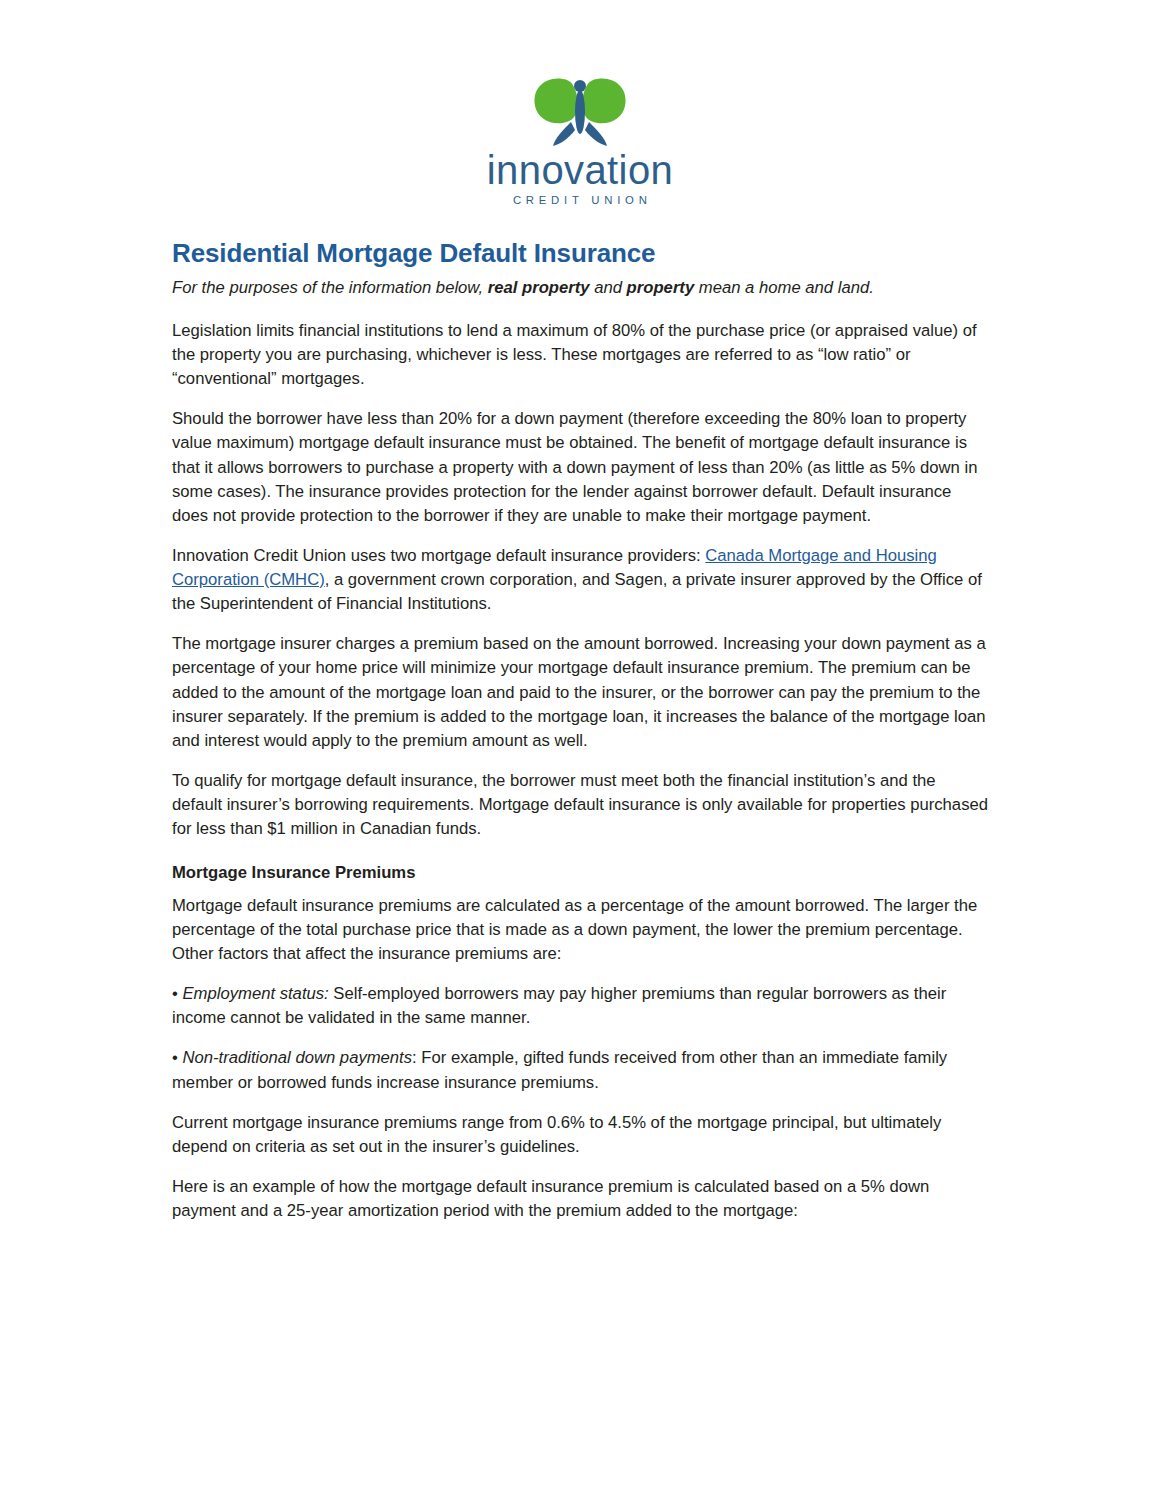innovation
CREDIT UNION
Residential Mortgage Default Insurance
For the purposes of the information below, real property and property mean a home and land.
Legislation limits financial institutions to lend a maximum of 80% of the purchase price (or appraised value) of the property you are purchasing, whichever is less. These mortgages are referred to as “low ratio” or “conventional” mortgages.
Should the borrower have less than 20% for a down payment (therefore exceeding the 80% loan to property value maximum) mortgage default insurance must be obtained. The benefit of mortgage default insurance is that it allows borrowers to purchase a property with a down payment of less than 20% (as little as 5% down in some cases). The insurance provides protection for the lender against borrower default. Default insurance does not provide protection to the borrower if they are unable to make their mortgage payment.
Innovation Credit Union uses two mortgage default insurance providers: Canada Mortgage and Housing Corporation (CMHC), a government crown corporation, and Sagen, a private insurer approved by the Office of the Superintendent of Financial Institutions.
The mortgage insurer charges a premium based on the amount borrowed. Increasing your down payment as a percentage of your home price will minimize your mortgage default insurance premium. The premium can be added to the amount of the mortgage loan and paid to the insurer, or the borrower can pay the premium to the insurer separately. If the premium is added to the mortgage loan, it increases the balance of the mortgage loan and interest would apply to the premium amount as well.
To qualify for mortgage default insurance, the borrower must meet both the financial institution’s and the default insurer’s borrowing requirements. Mortgage default insurance is only available for properties purchased for less than $1 million in Canadian funds.
Mortgage Insurance Premiums
Mortgage default insurance premiums are calculated as a percentage of the amount borrowed. The larger the percentage of the total purchase price that is made as a down payment, the lower the premium percentage. Other factors that affect the insurance premiums are:
• Employment status: Self-employed borrowers may pay higher premiums than regular borrowers as their income cannot be validated in the same manner.
• Non-traditional down payments: For example, gifted funds received from other than an immediate family member or borrowed funds increase insurance premiums.
Current mortgage insurance premiums range from 0.6% to 4.5% of the mortgage principal, but ultimately depend on criteria as set out in the insurer’s guidelines.
Here is an example of how the mortgage default insurance premium is calculated based on a 5% down payment and a 25-year amortization period with the premium added to the mortgage: